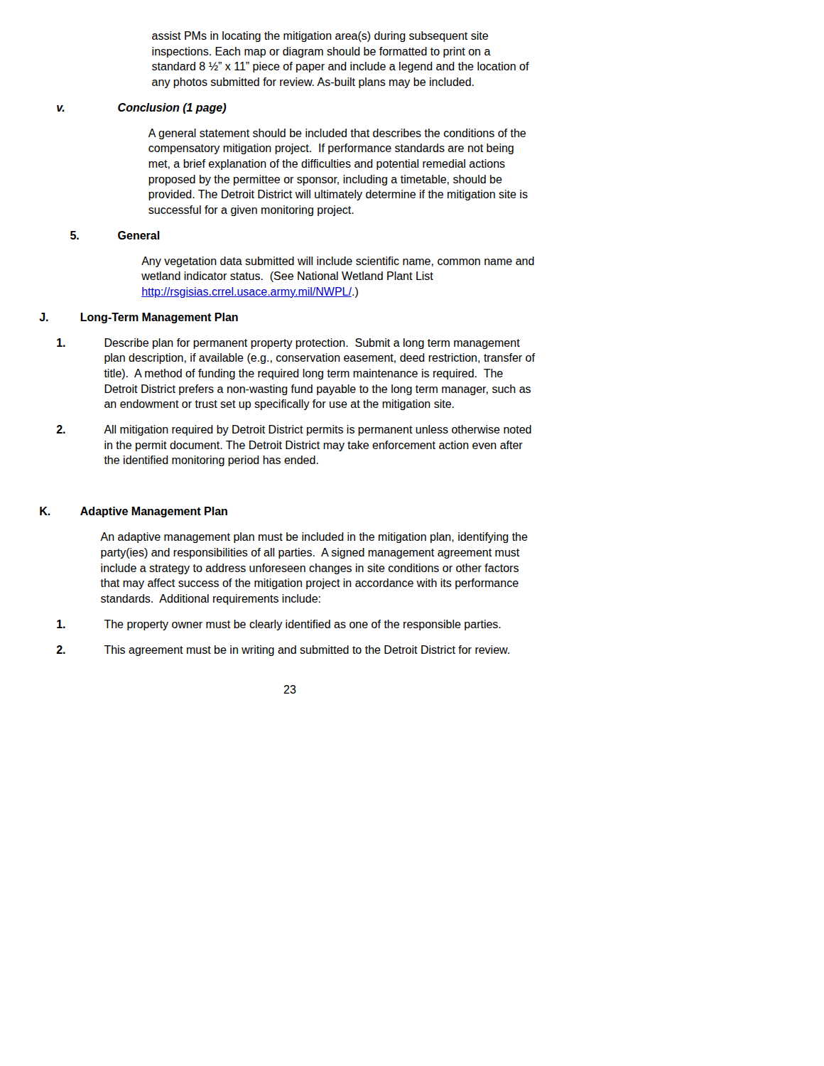assist PMs in locating the mitigation area(s) during subsequent site inspections. Each map or diagram should be formatted to print on a standard 8 ½” x 11” piece of paper and include a legend and the location of any photos submitted for review. As-built plans may be included.
v. Conclusion (1 page)
A general statement should be included that describes the conditions of the compensatory mitigation project. If performance standards are not being met, a brief explanation of the difficulties and potential remedial actions proposed by the permittee or sponsor, including a timetable, should be provided. The Detroit District will ultimately determine if the mitigation site is successful for a given monitoring project.
5. General
Any vegetation data submitted will include scientific name, common name and wetland indicator status. (See National Wetland Plant List http://rsgisias.crrel.usace.army.mil/NWPL/.)
J. Long-Term Management Plan
1. Describe plan for permanent property protection. Submit a long term management plan description, if available (e.g., conservation easement, deed restriction, transfer of title). A method of funding the required long term maintenance is required. The Detroit District prefers a non-wasting fund payable to the long term manager, such as an endowment or trust set up specifically for use at the mitigation site.
2. All mitigation required by Detroit District permits is permanent unless otherwise noted in the permit document. The Detroit District may take enforcement action even after the identified monitoring period has ended.
K. Adaptive Management Plan
An adaptive management plan must be included in the mitigation plan, identifying the party(ies) and responsibilities of all parties. A signed management agreement must include a strategy to address unforeseen changes in site conditions or other factors that may affect success of the mitigation project in accordance with its performance standards. Additional requirements include:
1. The property owner must be clearly identified as one of the responsible parties.
2. This agreement must be in writing and submitted to the Detroit District for review.
23